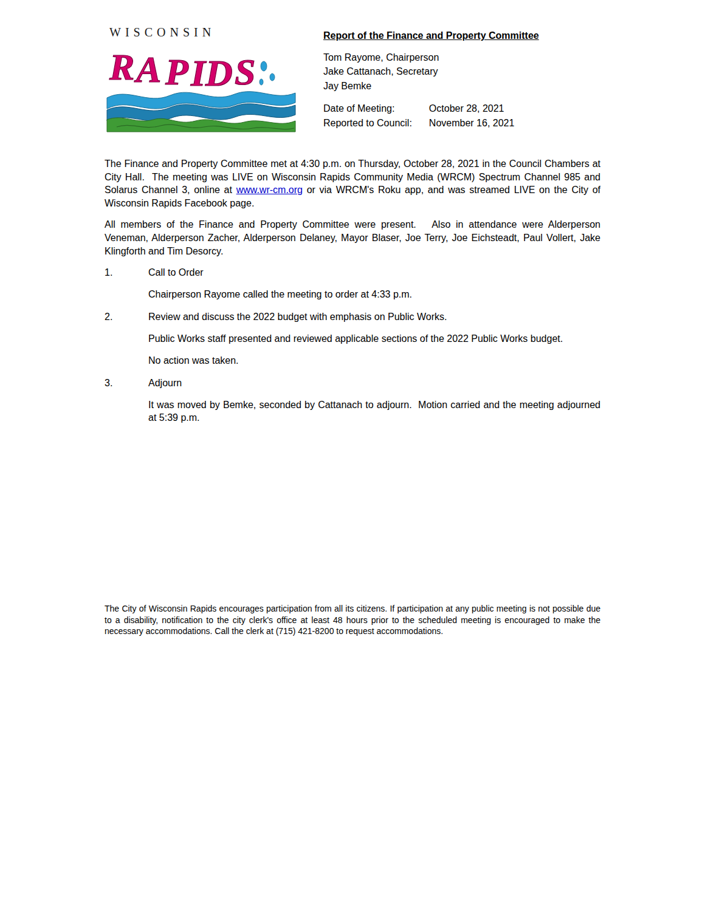WISCONSIN
R A P I D S
Report of the Finance and Property Committee
Tom Rayome, Chairperson
Jake Cattanach, Secretary
Jay Bemke
| Date of Meeting: | October 28, 2021 |
| Reported to Council: | November 16, 2021 |
The Finance and Property Committee met at 4:30 p.m. on Thursday, October 28, 2021 in the Council Chambers at City Hall. The meeting was LIVE on Wisconsin Rapids Community Media (WRCM) Spectrum Channel 985 and Solarus Channel 3, online at www.wr-cm.org or via WRCM's Roku app, and was streamed LIVE on the City of Wisconsin Rapids Facebook page.
All members of the Finance and Property Committee were present. Also in attendance were Alderperson Veneman, Alderperson Zacher, Alderperson Delaney, Mayor Blaser, Joe Terry, Joe Eichsteadt, Paul Vollert, Jake Klingforth and Tim Desorcy.
Call to Order
Chairperson Rayome called the meeting to order at 4:33 p.m.
Review and discuss the 2022 budget with emphasis on Public Works.
Public Works staff presented and reviewed applicable sections of the 2022 Public Works budget.
No action was taken.
Adjourn
It was moved by Bemke, seconded by Cattanach to adjourn. Motion carried and the meeting adjourned at 5:39 p.m.
The City of Wisconsin Rapids encourages participation from all its citizens. If participation at any public meeting is not possible due to a disability, notification to the city clerk's office at least 48 hours prior to the scheduled meeting is encouraged to make the necessary accommodations. Call the clerk at (715) 421-8200 to request accommodations.